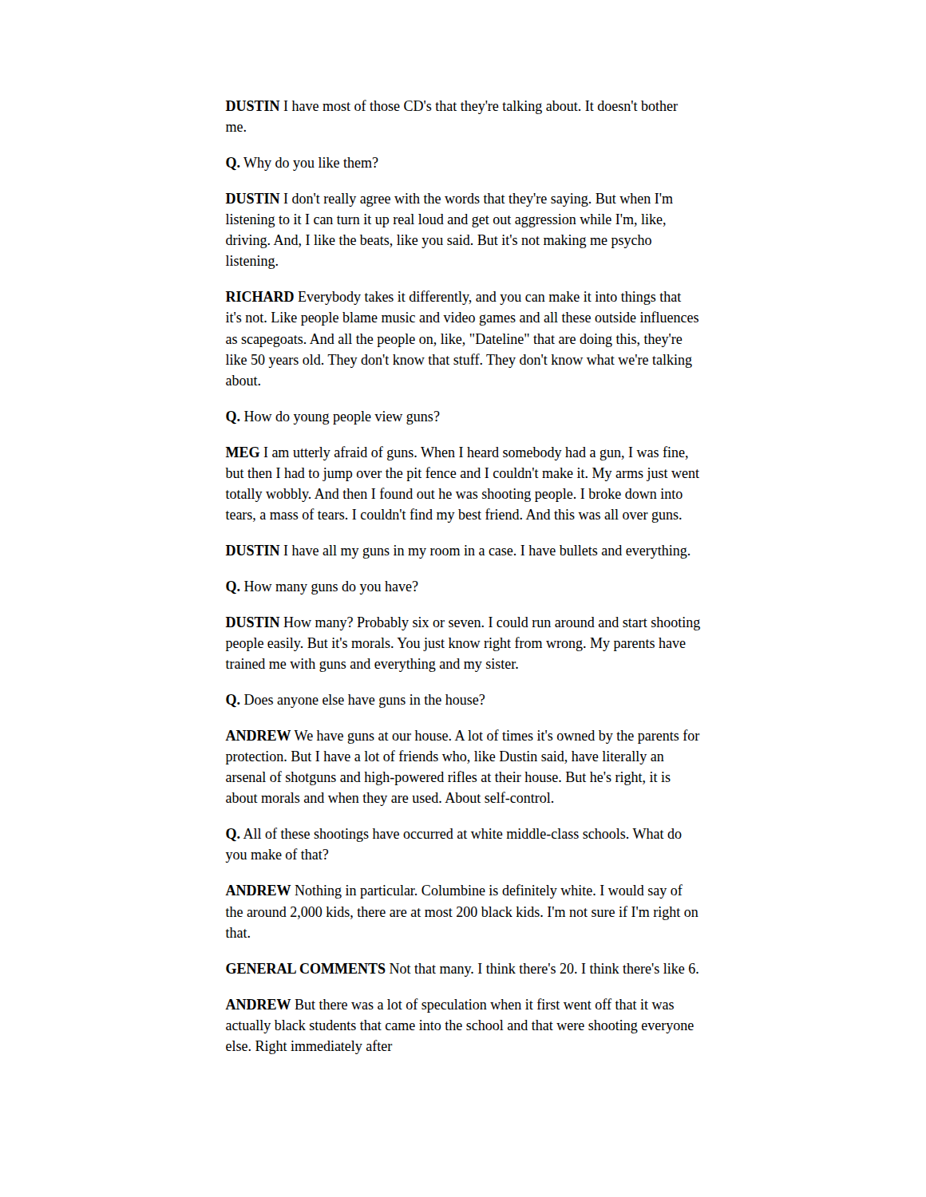DUSTIN I have most of those CD's that they're talking about. It doesn't bother me.
Q. Why do you like them?
DUSTIN I don't really agree with the words that they're saying. But when I'm listening to it I can turn it up real loud and get out aggression while I'm, like, driving. And, I like the beats, like you said. But it's not making me psycho listening.
RICHARD Everybody takes it differently, and you can make it into things that it's not. Like people blame music and video games and all these outside influences as scapegoats. And all the people on, like, "Dateline" that are doing this, they're like 50 years old. They don't know that stuff. They don't know what we're talking about.
Q. How do young people view guns?
MEG I am utterly afraid of guns. When I heard somebody had a gun, I was fine, but then I had to jump over the pit fence and I couldn't make it. My arms just went totally wobbly. And then I found out he was shooting people. I broke down into tears, a mass of tears. I couldn't find my best friend. And this was all over guns.
DUSTIN I have all my guns in my room in a case. I have bullets and everything.
Q. How many guns do you have?
DUSTIN How many? Probably six or seven. I could run around and start shooting people easily. But it's morals. You just know right from wrong. My parents have trained me with guns and everything and my sister.
Q. Does anyone else have guns in the house?
ANDREW We have guns at our house. A lot of times it's owned by the parents for protection. But I have a lot of friends who, like Dustin said, have literally an arsenal of shotguns and high-powered rifles at their house. But he's right, it is about morals and when they are used. About self-control.
Q. All of these shootings have occurred at white middle-class schools. What do you make of that?
ANDREW Nothing in particular. Columbine is definitely white. I would say of the around 2,000 kids, there are at most 200 black kids. I'm not sure if I'm right on that.
GENERAL COMMENTS Not that many. I think there's 20. I think there's like 6.
ANDREW But there was a lot of speculation when it first went off that it was actually black students that came into the school and that were shooting everyone else. Right immediately after